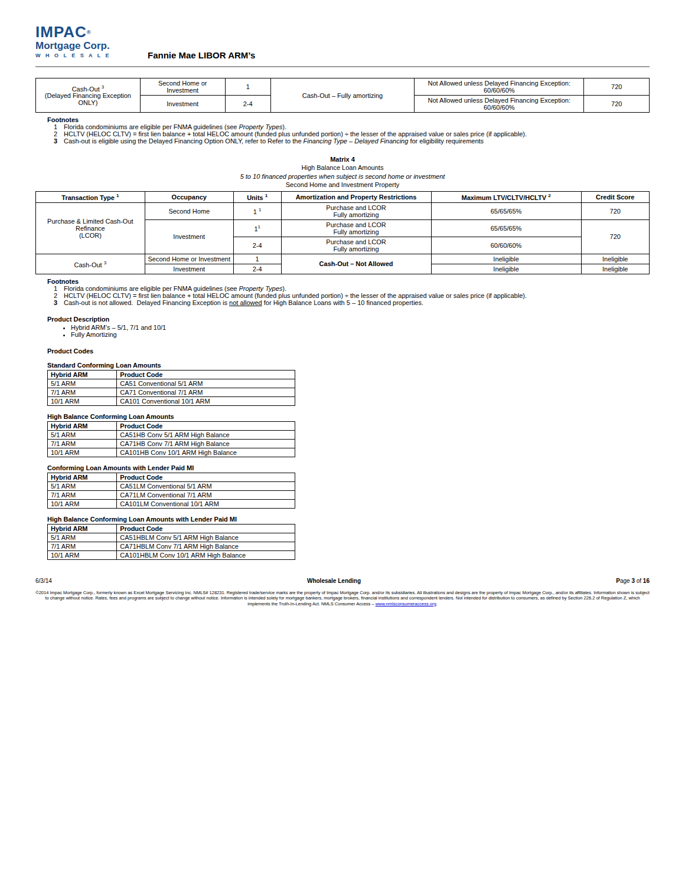IMPAC®
Mortgage Corp.
W H O L E S A L E
Fannie Mae LIBOR ARM’s
| Cash-Out 3 (Delayed Financing Exception ONLY) | Second Home or Investment | 1 | Cash-Out – Fully amortizing | Not Allowed unless Delayed Financing Exception: 60/60/60% | 720 |
| Investment | 2-4 | Not Allowed unless Delayed Financing Exception: 60/60/60% | 720 |
Footnotes
1
Florida condominiums are eligible per FNMA guidelines (see Property Types).
2
HCLTV (HELOC CLTV) = first lien balance + total HELOC amount (funded plus unfunded portion) ÷ the lesser of the appraised value or sales price (if applicable).
3
Cash-out is eligible using the Delayed Financing Option ONLY, refer to Refer to the Financing Type – Delayed Financing for eligibility requirements
Matrix 4
High Balance Loan Amounts
5 to 10 financed properties when subject is second home or investment
Second Home and Investment Property
| Transaction Type 1 | Occupancy | Units 1 | Amortization and Property Restrictions | Maximum LTV/CLTV/HCLTV 2 | Credit Score |
| --- | --- | --- | --- | --- | --- |
| Purchase & Limited Cash-Out Refinance (LCOR) | Second Home | 1 1 | Purchase and LCOR Fully amortizing | 65/65/65% | 720 |
| Investment | 1 1 | Purchase and LCOR Fully amortizing | 65/65/65% | 720 |
| 2-4 | Purchase and LCOR Fully amortizing | 60/60/60% |
| Cash-Out 3 | Second Home or Investment | 1 | Cash-Out – Not Allowed | Ineligible | Ineligible |
| Investment | 2-4 | Ineligible | Ineligible |
Footnotes
1
Florida condominiums are eligible per FNMA guidelines (see Property Types).
2
HCLTV (HELOC CLTV) = first lien balance + total HELOC amount (funded plus unfunded portion) ÷ the lesser of the appraised value or sales price (if applicable).
3
Cash-out is not allowed. Delayed Financing Exception is not allowed for High Balance Loans with 5 – 10 financed properties.
Product Description
Hybrid ARM’s – 5/1, 7/1 and 10/1
Fully Amortizing
Product Codes
Standard Conforming Loan Amounts
| Hybrid ARM | Product Code |
| --- | --- |
| 5/1 ARM | CA51 Conventional 5/1 ARM |
| 7/1 ARM | CA71 Conventional 7/1 ARM |
| 10/1 ARM | CA101 Conventional 10/1 ARM |
High Balance Conforming Loan Amounts
| Hybrid ARM | Product Code |
| --- | --- |
| 5/1 ARM | CA51HB Conv 5/1 ARM High Balance |
| 7/1 ARM | CA71HB Conv 7/1 ARM High Balance |
| 10/1 ARM | CA101HB Conv 10/1 ARM High Balance |
Conforming Loan Amounts with Lender Paid MI
| Hybrid ARM | Product Code |
| --- | --- |
| 5/1 ARM | CA51LM Conventional 5/1 ARM |
| 7/1 ARM | CA71LM Conventional 7/1 ARM |
| 10/1 ARM | CA101LM Conventional 10/1 ARM |
High Balance Conforming Loan Amounts with Lender Paid MI
| Hybrid ARM | Product Code |
| --- | --- |
| 5/1 ARM | CA51HBLM Conv 5/1 ARM High Balance |
| 7/1 ARM | CA71HBLM Conv 7/1 ARM High Balance |
| 10/1 ARM | CA101HBLM Conv 10/1 ARM High Balance |
6/3/14
Wholesale Lending
Page 3 of 16
©2014 Impac Mortgage Corp., formerly known as Excel Mortgage Servicing Inc. NMLS# 128231. Registered trade/service marks are the property of Impac Mortgage Corp. and/or its subsidiaries. All illustrations and designs are the property of Impac Mortgage Corp., and/or its affiliates. Information shown is subject to change without notice. Rates, fees and programs are subject to change without notice. Information is intended solely for mortgage bankers, mortgage brokers, financial institutions and correspondent lenders. Not intended for distribution to consumers, as defined by Section 226.2 of Regulation Z, which implements the Truth-In-Lending Act. NMLS Consumer Access – www.nmlsconsumeraccess.org.